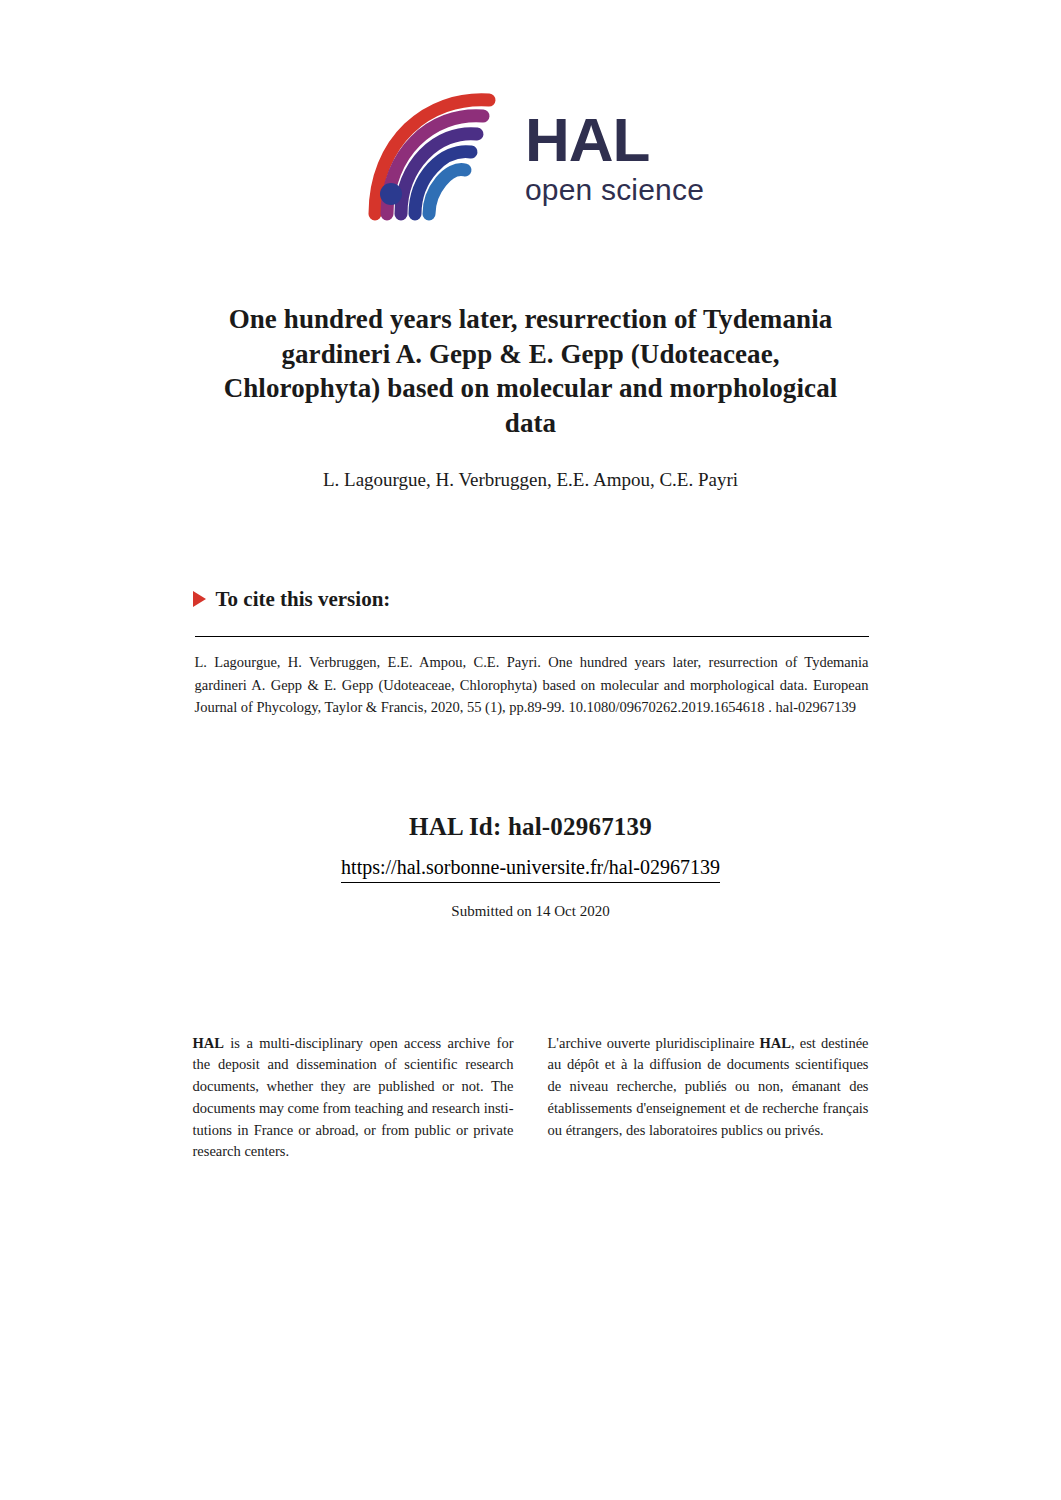HAL open science
One hundred years later, resurrection of Tydemania
gardineri A. Gepp & E. Gepp (Udoteaceae,
Chlorophyta) based on molecular and morphological
data
L. Lagourgue, H. Verbruggen, E.E. Ampou, C.E. Payri
To cite this version:
L. Lagourgue, H. Verbruggen, E.E. Ampou, C.E. Payri. One hundred years later, resurrection of Tydemania gardineri A. Gepp & E. Gepp (Udoteaceae, Chlorophyta) based on molecular and morphological data. European Journal of Phycology, Taylor & Francis, 2020, 55 (1), pp.89-99. 10.1080/09670262.2019.1654618 . hal-02967139
HAL Id: hal-02967139 https://hal.sorbonne-universite.fr/hal-02967139
Submitted on 14 Oct 2020
HAL is a multi-disciplinary open access archive for the deposit and dissemination of scientific research documents, whether they are published or not. The documents may come from teaching and research institutions in France or abroad, or from public or private research centers.
L'archive ouverte pluridisciplinaire HAL, est destinée au dépôt et à la diffusion de documents scientifiques de niveau recherche, publiés ou non, émanant des établissements d'enseignement et de recherche français ou étrangers, des laboratoires publics ou privés.